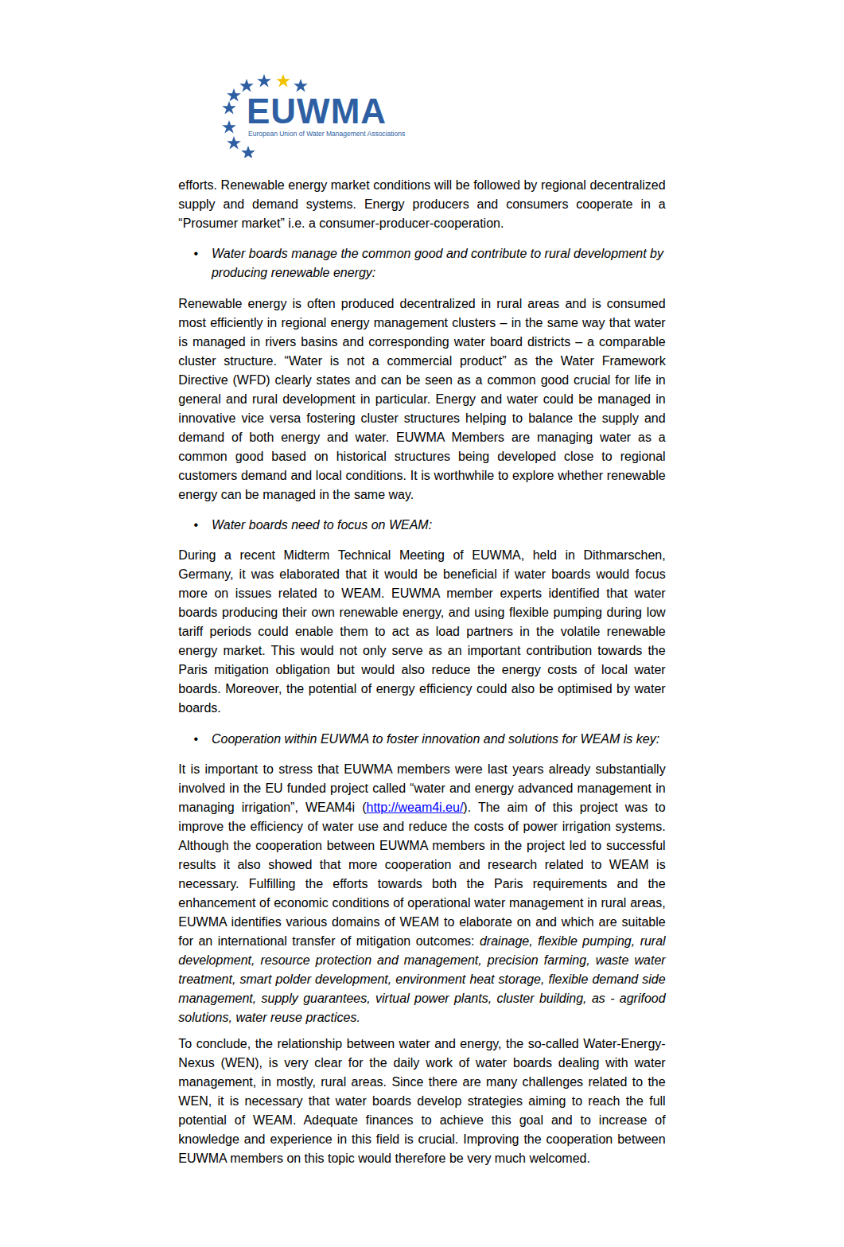EUWMA European Union of Water Management Associations
efforts. Renewable energy market conditions will be followed by regional decentralized supply and demand systems. Energy producers and consumers cooperate in a “Prosumer market” i.e. a consumer-producer-cooperation.
Water boards manage the common good and contribute to rural development by producing renewable energy:
Renewable energy is often produced decentralized in rural areas and is consumed most efficiently in regional energy management clusters – in the same way that water is managed in rivers basins and corresponding water board districts – a comparable cluster structure. “Water is not a commercial product” as the Water Framework Directive (WFD) clearly states and can be seen as a common good crucial for life in general and rural development in particular. Energy and water could be managed in innovative vice versa fostering cluster structures helping to balance the supply and demand of both energy and water. EUWMA Members are managing water as a common good based on historical structures being developed close to regional customers demand and local conditions. It is worthwhile to explore whether renewable energy can be managed in the same way.
Water boards need to focus on WEAM:
During a recent Midterm Technical Meeting of EUWMA, held in Dithmarschen, Germany, it was elaborated that it would be beneficial if water boards would focus more on issues related to WEAM. EUWMA member experts identified that water boards producing their own renewable energy, and using flexible pumping during low tariff periods could enable them to act as load partners in the volatile renewable energy market. This would not only serve as an important contribution towards the Paris mitigation obligation but would also reduce the energy costs of local water boards. Moreover, the potential of energy efficiency could also be optimised by water boards.
Cooperation within EUWMA to foster innovation and solutions for WEAM is key:
It is important to stress that EUWMA members were last years already substantially involved in the EU funded project called “water and energy advanced management in managing irrigation”, WEAM4i (http://weam4i.eu/). The aim of this project was to improve the efficiency of water use and reduce the costs of power irrigation systems. Although the cooperation between EUWMA members in the project led to successful results it also showed that more cooperation and research related to WEAM is necessary. Fulfilling the efforts towards both the Paris requirements and the enhancement of economic conditions of operational water management in rural areas, EUWMA identifies various domains of WEAM to elaborate on and which are suitable for an international transfer of mitigation outcomes: drainage, flexible pumping, rural development, resource protection and management, precision farming, waste water treatment, smart polder development, environment heat storage, flexible demand side management, supply guarantees, virtual power plants, cluster building, as - agrifood solutions, water reuse practices.
To conclude, the relationship between water and energy, the so-called Water-Energy-Nexus (WEN), is very clear for the daily work of water boards dealing with water management, in mostly, rural areas. Since there are many challenges related to the WEN, it is necessary that water boards develop strategies aiming to reach the full potential of WEAM. Adequate finances to achieve this goal and to increase of knowledge and experience in this field is crucial. Improving the cooperation between EUWMA members on this topic would therefore be very much welcomed.